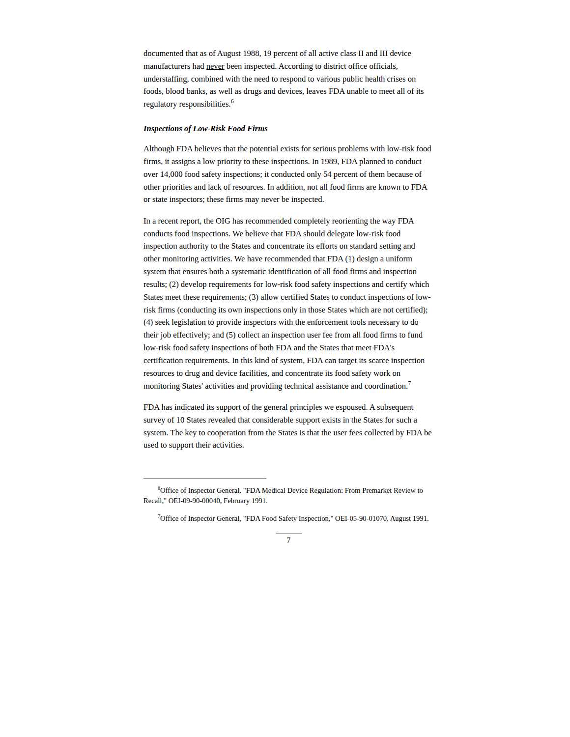documented that as of August 1988, 19 percent of all active class II and III device manufacturers had never been inspected. According to district office officials, understaffing, combined with the need to respond to various public health crises on foods, blood banks, as well as drugs and devices, leaves FDA unable to meet all of its regulatory responsibilities.6
Inspections of Low-Risk Food Firms
Although FDA believes that the potential exists for serious problems with low-risk food firms, it assigns a low priority to these inspections. In 1989, FDA planned to conduct over 14,000 food safety inspections; it conducted only 54 percent of them because of other priorities and lack of resources. In addition, not all food firms are known to FDA or state inspectors; these firms may never be inspected.
In a recent report, the OIG has recommended completely reorienting the way FDA conducts food inspections. We believe that FDA should delegate low-risk food inspection authority to the States and concentrate its efforts on standard setting and other monitoring activities. We have recommended that FDA (1) design a uniform system that ensures both a systematic identification of all food firms and inspection results; (2) develop requirements for low-risk food safety inspections and certify which States meet these requirements; (3) allow certified States to conduct inspections of low-risk firms (conducting its own inspections only in those States which are not certified); (4) seek legislation to provide inspectors with the enforcement tools necessary to do their job effectively; and (5) collect an inspection user fee from all food firms to fund low-risk food safety inspections of both FDA and the States that meet FDA's certification requirements. In this kind of system, FDA can target its scarce inspection resources to drug and device facilities, and concentrate its food safety work on monitoring States' activities and providing technical assistance and coordination.7
FDA has indicated its support of the general principles we espoused. A subsequent survey of 10 States revealed that considerable support exists in the States for such a system. The key to cooperation from the States is that the user fees collected by FDA be used to support their activities.
6Office of Inspector General, "FDA Medical Device Regulation: From Premarket Review to Recall," OEI-09-90-00040, February 1991.
7Office of Inspector General, "FDA Food Safety Inspection," OEI-05-90-01070, August 1991.
7